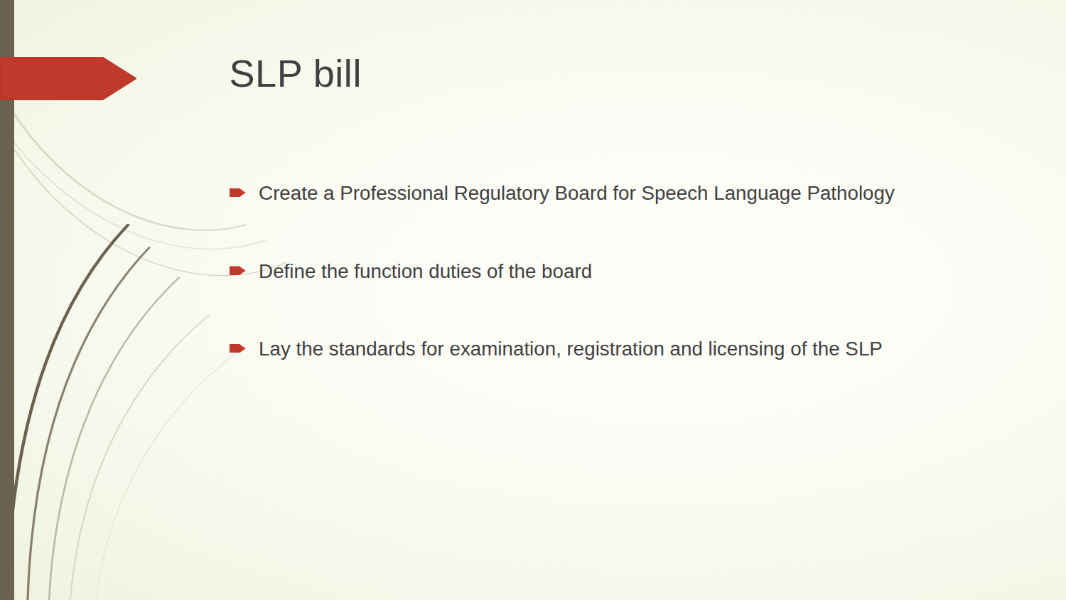SLP bill
Create a Professional Regulatory Board for Speech Language Pathology
Define the function duties of the board
Lay the standards for examination, registration and licensing of the SLP